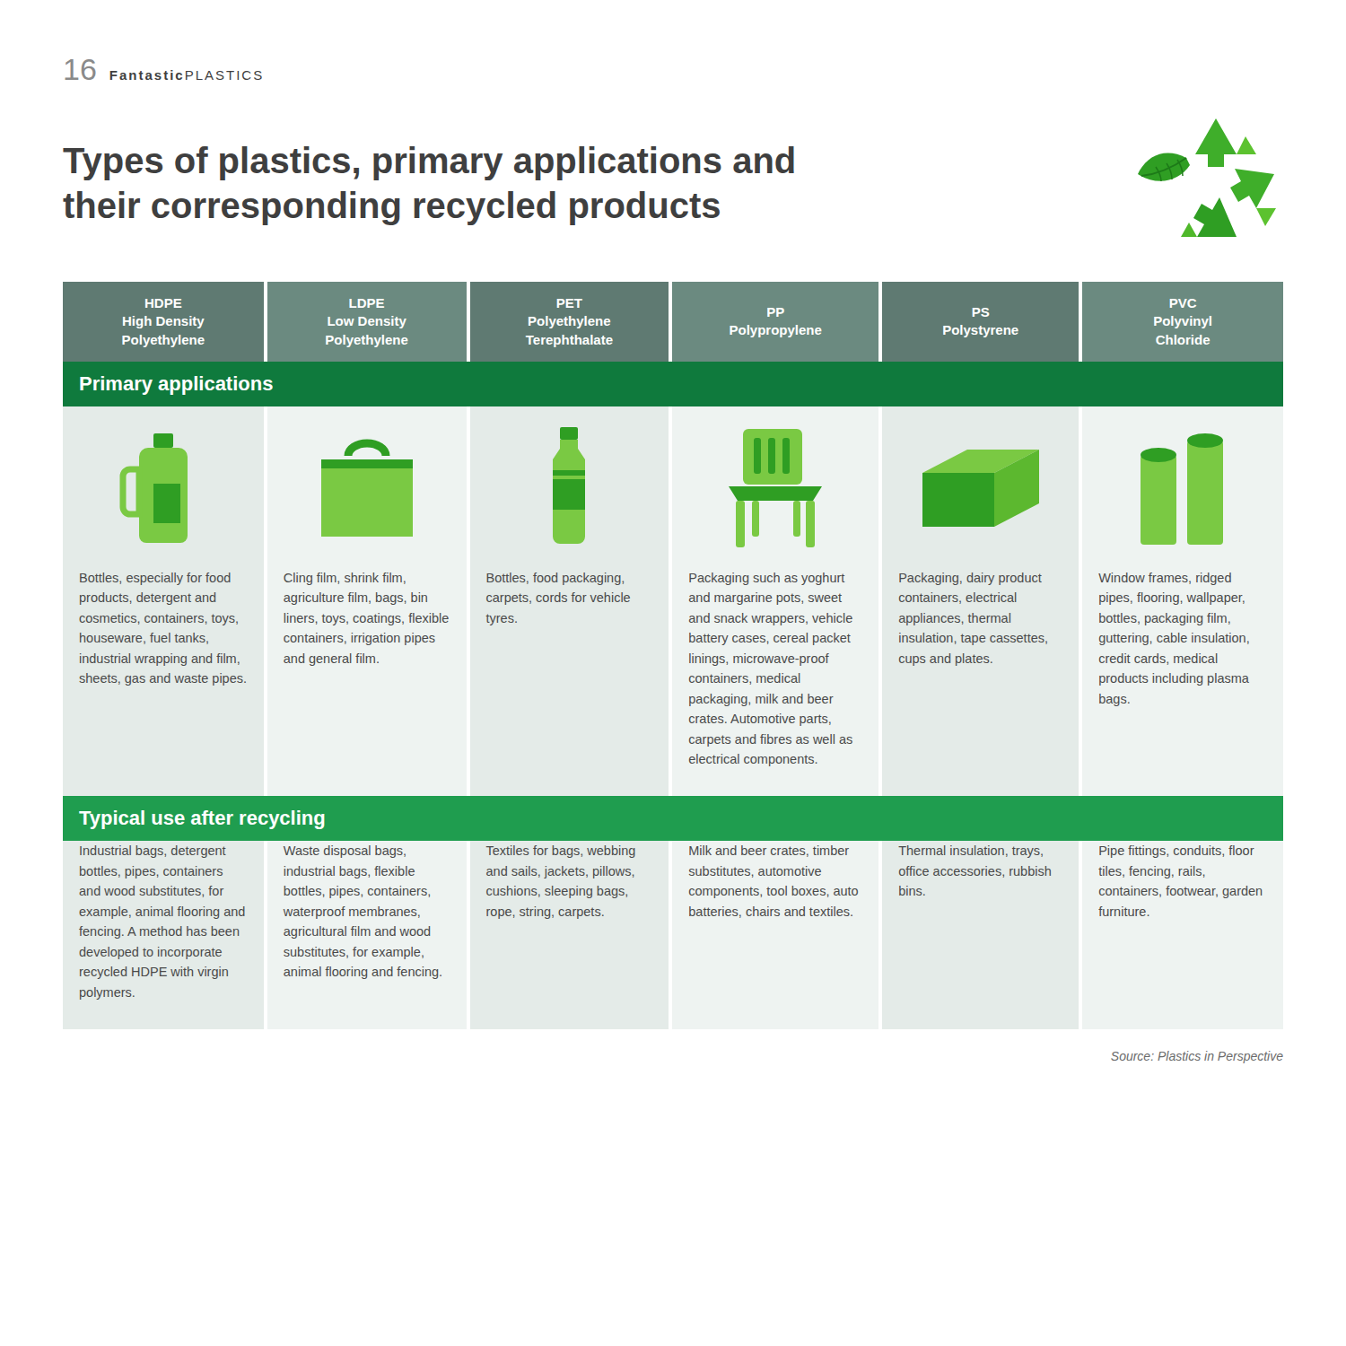16
Fantastic PLASTICS
Types of plastics, primary applications and
their corresponding recycled products
| Primary applications |
| HDPE High Density Polyethylene | LDPE Low Density Polyethylene | PET Polyethylene Terephthalate | PP Polypropylene | PS Polystyrene | PVC Polyvinyl Chloride |
| Bottles, especially for food products, detergent and cosmetics, containers, toys, houseware, fuel tanks, industrial wrapping and film, sheets, gas and waste pipes. | Cling film, shrink film, agriculture film, bags, bin liners, toys, coatings, flexible containers, irrigation pipes and general film. | Bottles, food packaging, carpets, cords for vehicle tyres. | Packaging such as yoghurt and margarine pots, sweet and snack wrappers, vehicle battery cases, cereal packet linings, microwave-proof containers, medical packaging, milk and beer crates. Automotive parts, carpets and fibres as well as electrical components. | Packaging, dairy product containers, electrical appliances, thermal insulation, tape cassettes, cups and plates. | Window frames, ridged pipes, flooring, wallpaper, bottles, packaging film, guttering, cable insulation, credit cards, medical products including plasma bags. |
| Typical use after recycling |
| Industrial bags, detergent bottles, pipes, containers and wood substitutes, for example, animal flooring and fencing. A method has been developed to incorporate recycled HDPE with virgin polymers. | Waste disposal bags, industrial bags, flexible bottles, pipes, containers, waterproof membranes, agricultural film and wood substitutes, for example, animal flooring and fencing. | Textiles for bags, webbing and sails, jackets, pillows, cushions, sleeping bags, rope, string, carpets. | Milk and beer crates, timber substitutes, automotive components, tool boxes, auto batteries, chairs and textiles. | Thermal insulation, trays, office accessories, rubbish bins. | Pipe fittings, conduits, floor tiles, fencing, rails, containers, footwear, garden furniture. |
Source: Plastics in Perspective